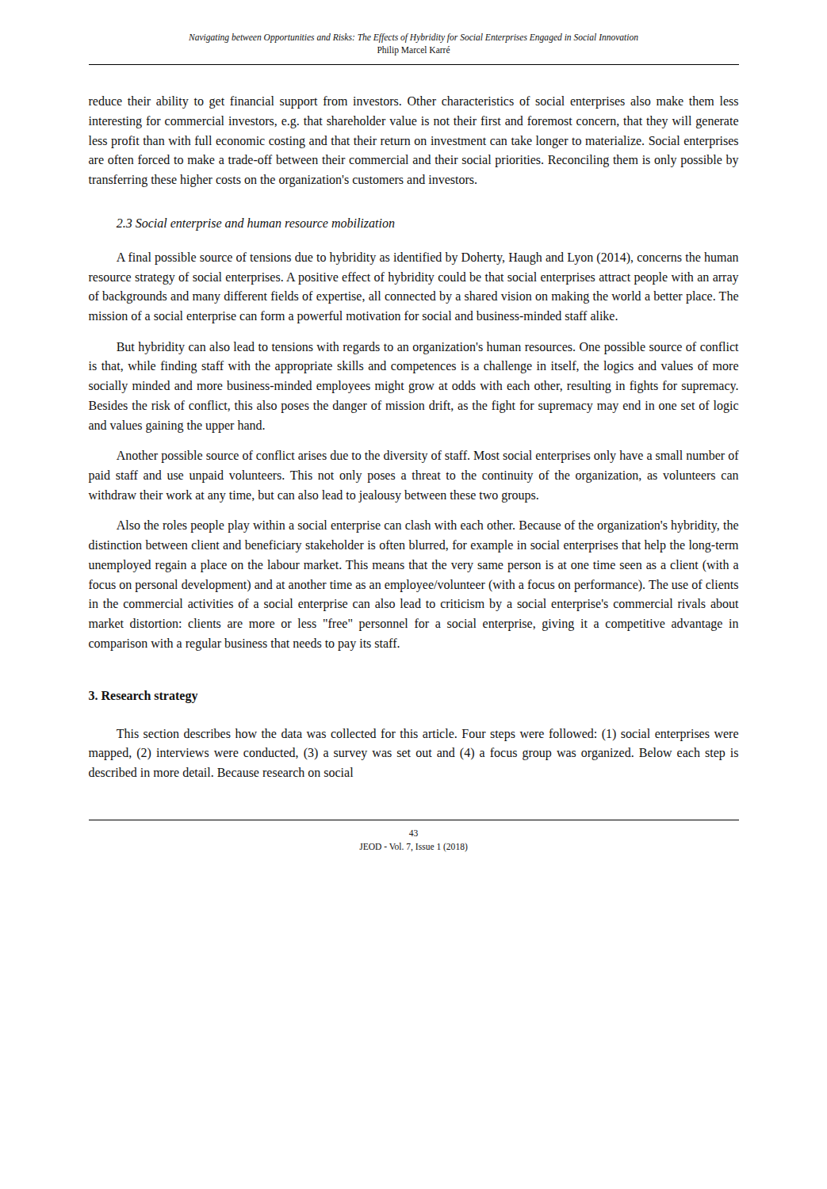Navigating between Opportunities and Risks: The Effects of Hybridity for Social Enterprises Engaged in Social Innovation Philip Marcel Karré
reduce their ability to get financial support from investors. Other characteristics of social enterprises also make them less interesting for commercial investors, e.g. that shareholder value is not their first and foremost concern, that they will generate less profit than with full economic costing and that their return on investment can take longer to materialize. Social enterprises are often forced to make a trade-off between their commercial and their social priorities. Reconciling them is only possible by transferring these higher costs on the organization's customers and investors.
2.3 Social enterprise and human resource mobilization
A final possible source of tensions due to hybridity as identified by Doherty, Haugh and Lyon (2014), concerns the human resource strategy of social enterprises. A positive effect of hybridity could be that social enterprises attract people with an array of backgrounds and many different fields of expertise, all connected by a shared vision on making the world a better place. The mission of a social enterprise can form a powerful motivation for social and business-minded staff alike.
But hybridity can also lead to tensions with regards to an organization's human resources. One possible source of conflict is that, while finding staff with the appropriate skills and competences is a challenge in itself, the logics and values of more socially minded and more business-minded employees might grow at odds with each other, resulting in fights for supremacy. Besides the risk of conflict, this also poses the danger of mission drift, as the fight for supremacy may end in one set of logic and values gaining the upper hand.
Another possible source of conflict arises due to the diversity of staff. Most social enterprises only have a small number of paid staff and use unpaid volunteers. This not only poses a threat to the continuity of the organization, as volunteers can withdraw their work at any time, but can also lead to jealousy between these two groups.
Also the roles people play within a social enterprise can clash with each other. Because of the organization's hybridity, the distinction between client and beneficiary stakeholder is often blurred, for example in social enterprises that help the long-term unemployed regain a place on the labour market. This means that the very same person is at one time seen as a client (with a focus on personal development) and at another time as an employee/volunteer (with a focus on performance). The use of clients in the commercial activities of a social enterprise can also lead to criticism by a social enterprise's commercial rivals about market distortion: clients are more or less "free" personnel for a social enterprise, giving it a competitive advantage in comparison with a regular business that needs to pay its staff.
3. Research strategy
This section describes how the data was collected for this article. Four steps were followed: (1) social enterprises were mapped, (2) interviews were conducted, (3) a survey was set out and (4) a focus group was organized. Below each step is described in more detail. Because research on social
43 JEOD - Vol. 7, Issue 1 (2018)